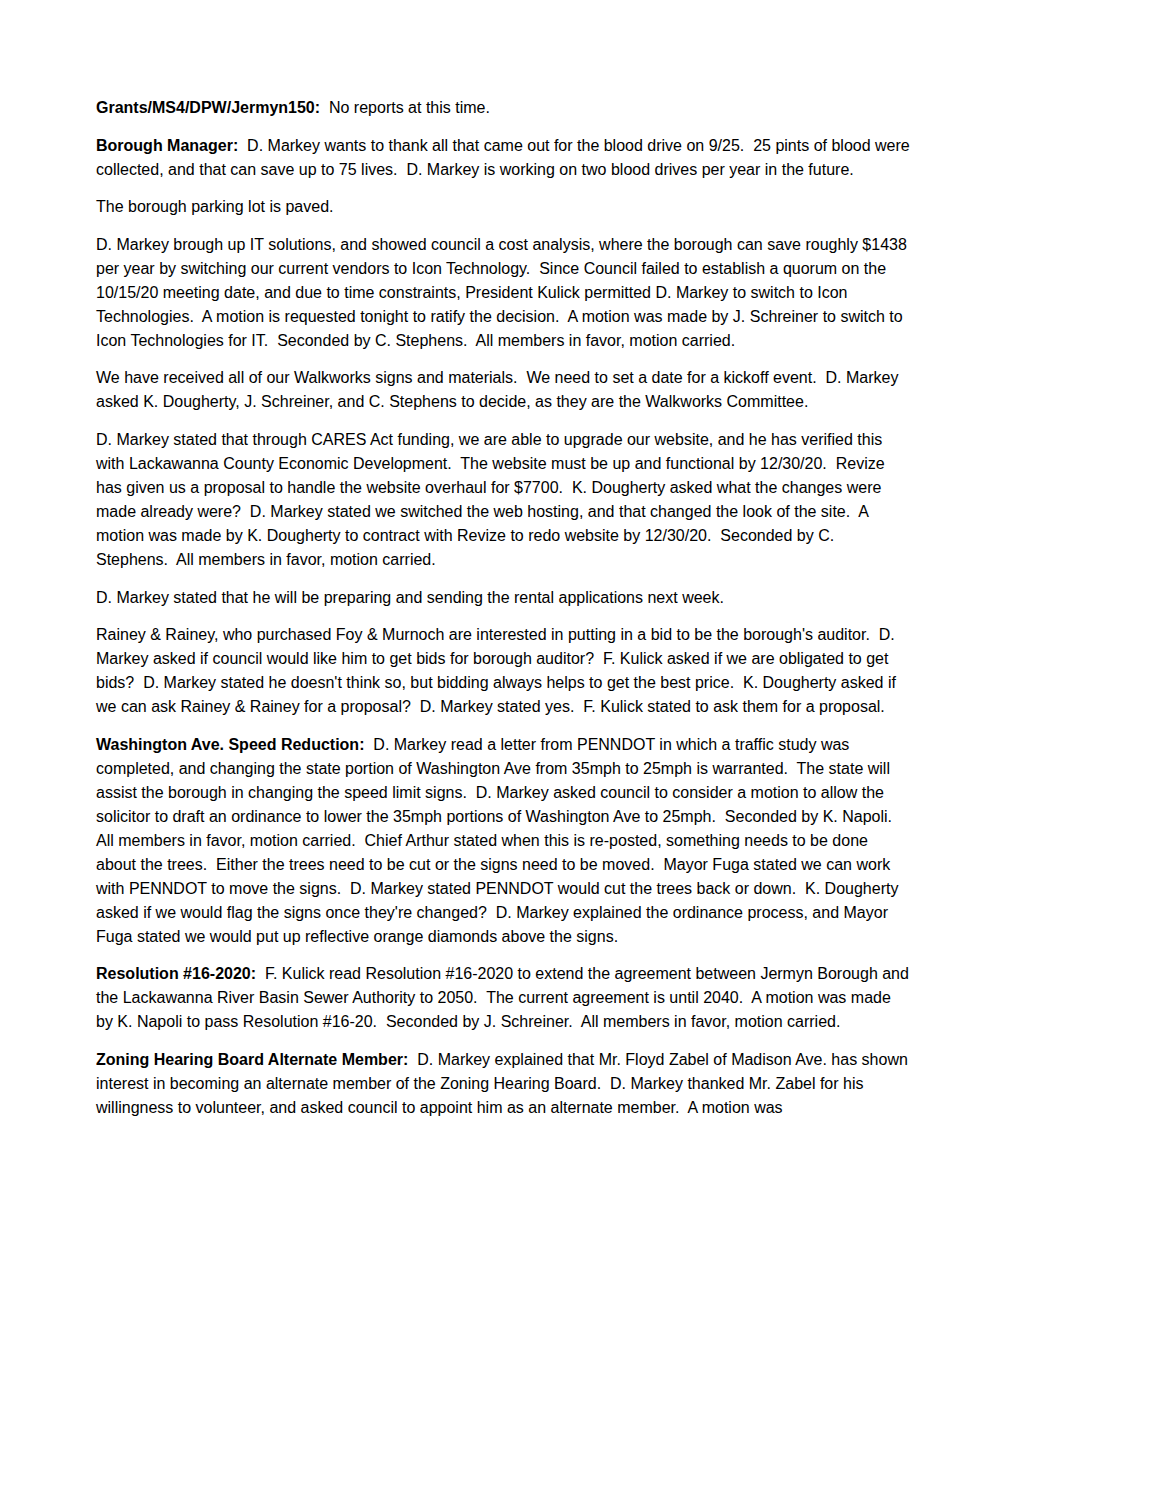Grants/MS4/DPW/Jermyn150: No reports at this time.
Borough Manager: D. Markey wants to thank all that came out for the blood drive on 9/25. 25 pints of blood were collected, and that can save up to 75 lives. D. Markey is working on two blood drives per year in the future.
The borough parking lot is paved.
D. Markey brough up IT solutions, and showed council a cost analysis, where the borough can save roughly $1438 per year by switching our current vendors to Icon Technology. Since Council failed to establish a quorum on the 10/15/20 meeting date, and due to time constraints, President Kulick permitted D. Markey to switch to Icon Technologies. A motion is requested tonight to ratify the decision. A motion was made by J. Schreiner to switch to Icon Technologies for IT. Seconded by C. Stephens. All members in favor, motion carried.
We have received all of our Walkworks signs and materials. We need to set a date for a kickoff event. D. Markey asked K. Dougherty, J. Schreiner, and C. Stephens to decide, as they are the Walkworks Committee.
D. Markey stated that through CARES Act funding, we are able to upgrade our website, and he has verified this with Lackawanna County Economic Development. The website must be up and functional by 12/30/20. Revize has given us a proposal to handle the website overhaul for $7700. K. Dougherty asked what the changes were made already were? D. Markey stated we switched the web hosting, and that changed the look of the site. A motion was made by K. Dougherty to contract with Revize to redo website by 12/30/20. Seconded by C. Stephens. All members in favor, motion carried.
D. Markey stated that he will be preparing and sending the rental applications next week.
Rainey & Rainey, who purchased Foy & Murnoch are interested in putting in a bid to be the borough's auditor. D. Markey asked if council would like him to get bids for borough auditor? F. Kulick asked if we are obligated to get bids? D. Markey stated he doesn't think so, but bidding always helps to get the best price. K. Dougherty asked if we can ask Rainey & Rainey for a proposal? D. Markey stated yes. F. Kulick stated to ask them for a proposal.
Washington Ave. Speed Reduction: D. Markey read a letter from PENNDOT in which a traffic study was completed, and changing the state portion of Washington Ave from 35mph to 25mph is warranted. The state will assist the borough in changing the speed limit signs. D. Markey asked council to consider a motion to allow the solicitor to draft an ordinance to lower the 35mph portions of Washington Ave to 25mph. Seconded by K. Napoli. All members in favor, motion carried. Chief Arthur stated when this is re-posted, something needs to be done about the trees. Either the trees need to be cut or the signs need to be moved. Mayor Fuga stated we can work with PENNDOT to move the signs. D. Markey stated PENNDOT would cut the trees back or down. K. Dougherty asked if we would flag the signs once they're changed? D. Markey explained the ordinance process, and Mayor Fuga stated we would put up reflective orange diamonds above the signs.
Resolution #16-2020: F. Kulick read Resolution #16-2020 to extend the agreement between Jermyn Borough and the Lackawanna River Basin Sewer Authority to 2050. The current agreement is until 2040. A motion was made by K. Napoli to pass Resolution #16-20. Seconded by J. Schreiner. All members in favor, motion carried.
Zoning Hearing Board Alternate Member: D. Markey explained that Mr. Floyd Zabel of Madison Ave. has shown interest in becoming an alternate member of the Zoning Hearing Board. D. Markey thanked Mr. Zabel for his willingness to volunteer, and asked council to appoint him as an alternate member. A motion was